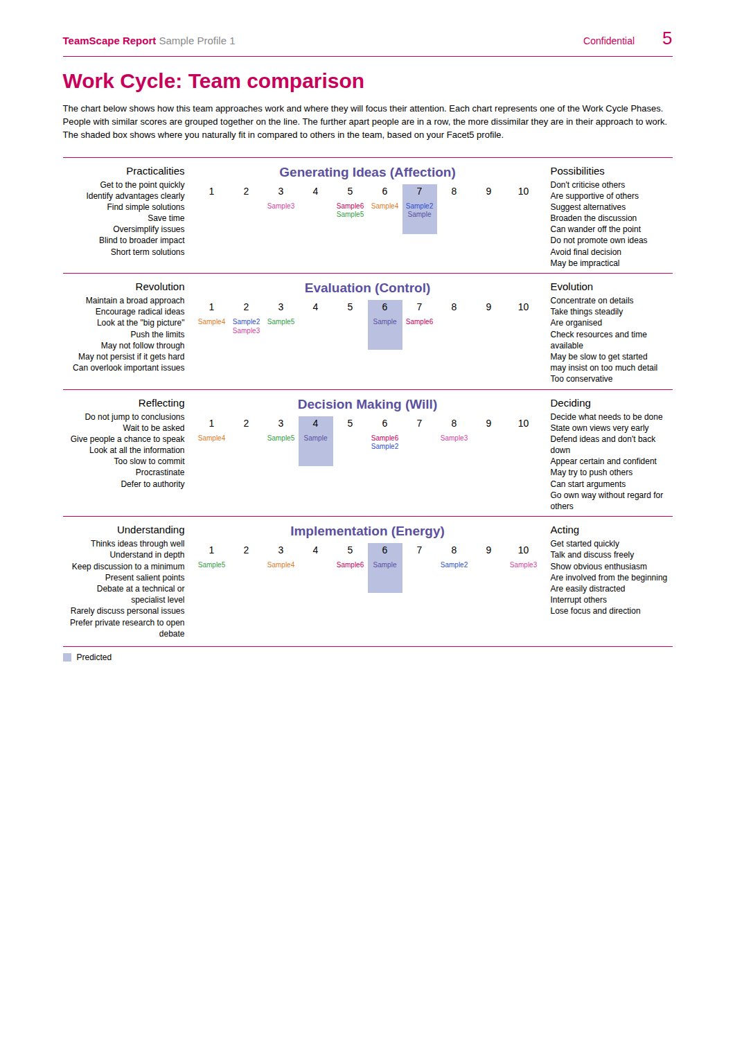TeamScape Report Sample Profile 1
Confidential
5
Work Cycle: Team comparison
The chart below shows how this team approaches work and where they will focus their attention. Each chart represents one of the Work Cycle Phases. People with similar scores are grouped together on the line. The further apart people are in a row, the more dissimilar they are in their approach to work. The shaded box shows where you naturally fit in compared to others in the team, based on your Facet5 profile.
Practicalities
Get to the point quickly
Identify advantages clearly
Find simple solutions
Save time
Oversimplify issues
Blind to broader impact
Short term solutions
Generating Ideas (Affection)
| 1 | 2 | 3 | 4 | 5 | 6 | 7 | 8 | 9 | 10 |
| | | Sample3 | | Sample6 Sample5 | Sample4 | Sample2 Sample | | | |
Possibilities
Don't criticise others
Are supportive of others
Suggest alternatives
Broaden the discussion
Can wander off the point
Do not promote own ideas
Avoid final decision
May be impractical
Revolution
Maintain a broad approach
Encourage radical ideas
Look at the "big picture"
Push the limits
May not follow through
May not persist if it gets hard
Can overlook important issues
Evaluation (Control)
| 1 | 2 | 3 | 4 | 5 | 6 | 7 | 8 | 9 | 10 |
| Sample4 | Sample2 Sample3 | Sample5 | | | Sample | Sample6 | | | |
Evolution
Concentrate on details
Take things steadily
Are organised
Check resources and time available
May be slow to get started
may insist on too much detail
Too conservative
Reflecting
Do not jump to conclusions
Wait to be asked
Give people a chance to speak
Look at all the information
Too slow to commit
Procrastinate
Defer to authority
Decision Making (Will)
| 1 | 2 | 3 | 4 | 5 | 6 | 7 | 8 | 9 | 10 |
| Sample4 | | Sample5 | Sample | | Sample6 Sample2 | | Sample3 | | |
Deciding
Decide what needs to be done
State own views very early
Defend ideas and don't back down
Appear certain and confident
May try to push others
Can start arguments
Go own way without regard for others
Understanding
Thinks ideas through well
Understand in depth
Keep discussion to a minimum
Present salient points
Debate at a technical or specialist level
Rarely discuss personal issues
Prefer private research to open debate
Implementation (Energy)
| 1 | 2 | 3 | 4 | 5 | 6 | 7 | 8 | 9 | 10 |
| Sample5 | | Sample4 | | Sample6 | Sample | | Sample2 | | Sample3 |
Acting
Get started quickly
Talk and discuss freely
Show obvious enthusiasm
Are involved from the beginning
Are easily distracted
Interrupt others
Lose focus and direction
Predicted